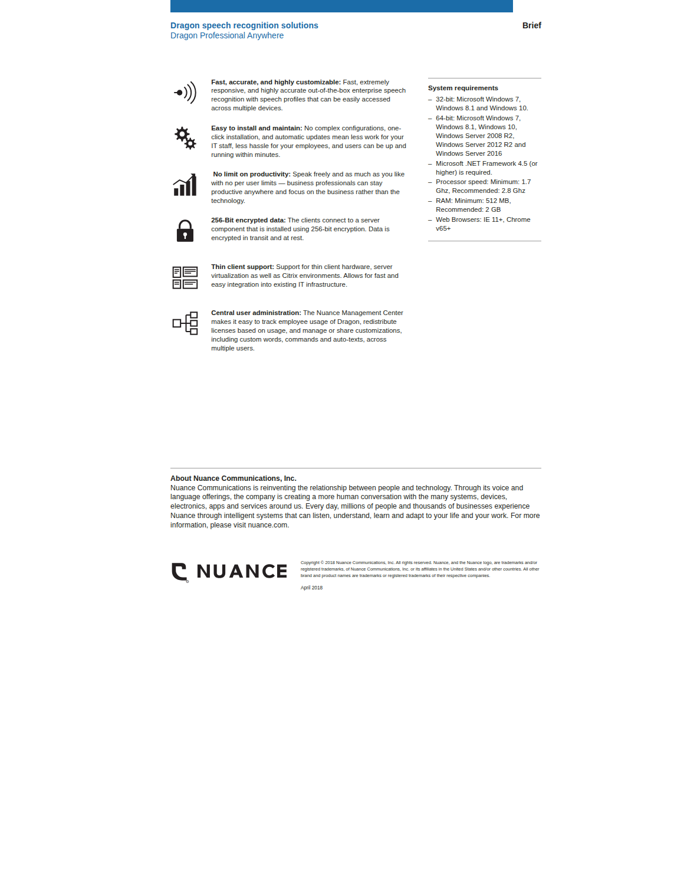Dragon speech recognition solutions
Dragon Professional Anywhere
Brief
Fast, accurate, and highly customizable: Fast, extremely responsive, and highly accurate out-of-the-box enterprise speech recognition with speech profiles that can be easily accessed across multiple devices.
Easy to install and maintain: No complex configurations, one-click installation, and automatic updates mean less work for your IT staff, less hassle for your employees, and users can be up and running within minutes.
No limit on productivity: Speak freely and as much as you like with no per user limits — business professionals can stay productive anywhere and focus on the business rather than the technology.
256-Bit encrypted data: The clients connect to a server component that is installed using 256-bit encryption. Data is encrypted in transit and at rest.
Thin client support: Support for thin client hardware, server virtualization as well as Citrix environments. Allows for fast and easy integration into existing IT infrastructure.
Central user administration: The Nuance Management Center makes it easy to track employee usage of Dragon, redistribute licenses based on usage, and manage or share customizations, including custom words, commands and auto-texts, across multiple users.
System requirements
32-bit: Microsoft Windows 7, Windows 8.1 and Windows 10.
64-bit: Microsoft Windows 7, Windows 8.1, Windows 10, Windows Server 2008 R2, Windows Server 2012 R2 and Windows Server 2016
Microsoft .NET Framework 4.5 (or higher) is required.
Processor speed: Minimum: 1.7 Ghz, Recommended: 2.8 Ghz
RAM: Minimum: 512 MB, Recommended: 2 GB
Web Browsers: IE 11+, Chrome v65+
About Nuance Communications, Inc.
Nuance Communications is reinventing the relationship between people and technology. Through its voice and language offerings, the company is creating a more human conversation with the many systems, devices, electronics, apps and services around us. Every day, millions of people and thousands of businesses experience Nuance through intelligent systems that can listen, understand, learn and adapt to your life and your work. For more information, please visit nuance.com.
®
Copyright © 2018 Nuance Communications, Inc. All rights reserved. Nuance, and the Nuance logo, are trademarks and/or registered trademarks, of Nuance Communications, Inc. or its affiliates in the United States and/or other countries. All other brand and product names are trademarks or registered trademarks of their respective companies.
April 2018